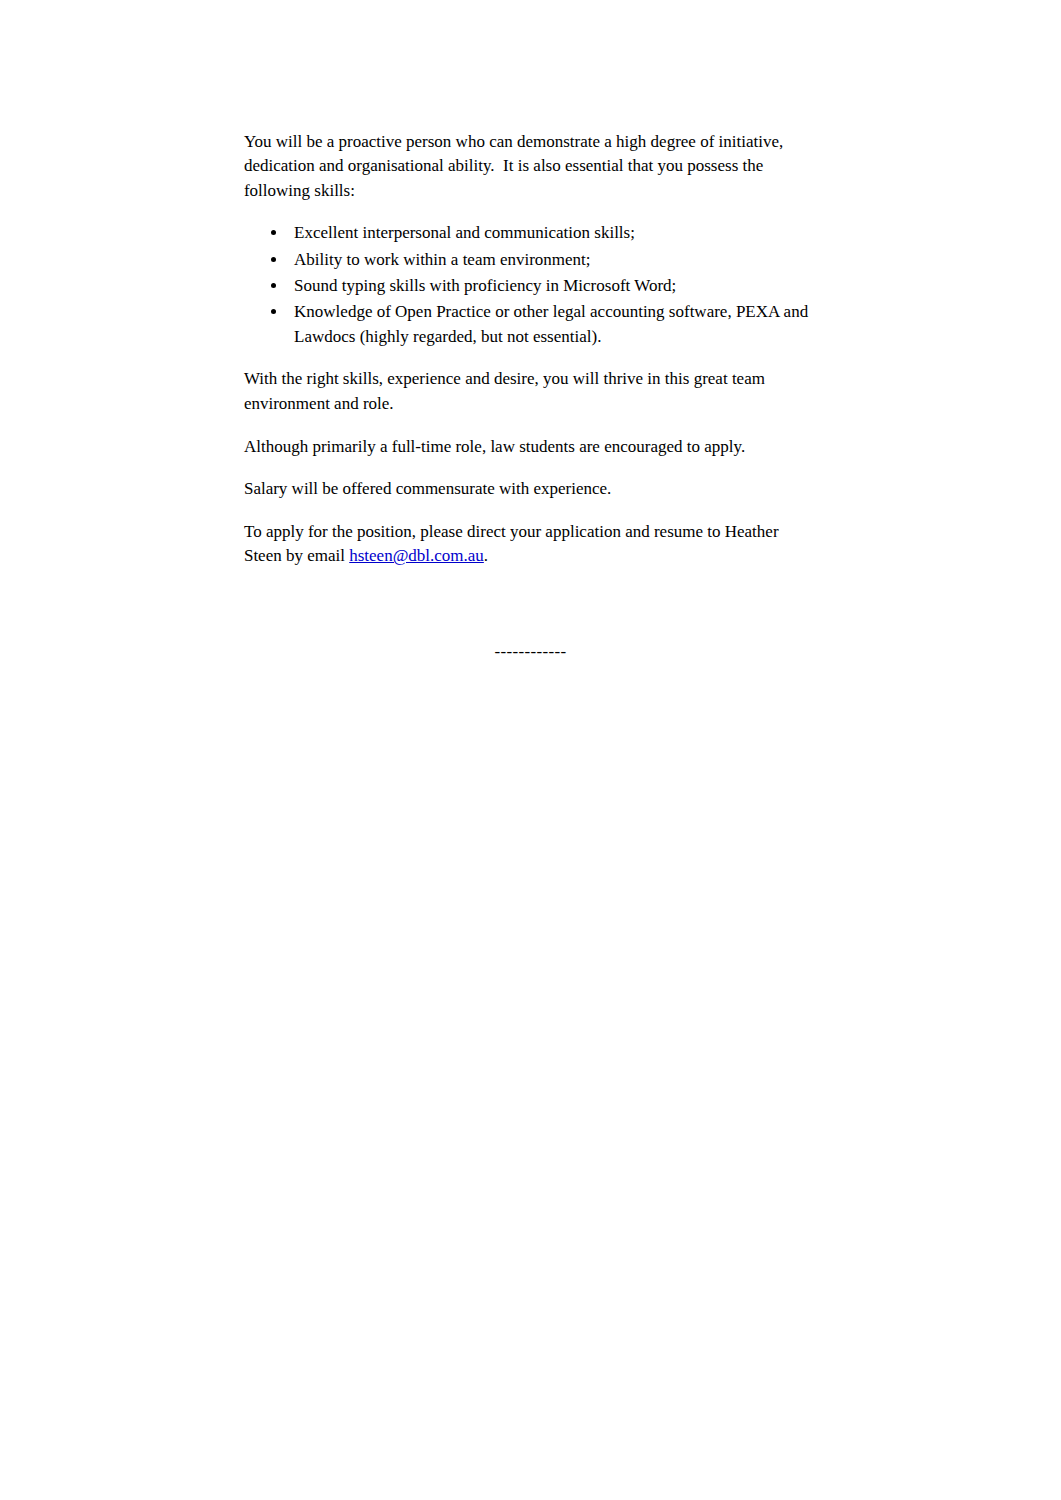You will be a proactive person who can demonstrate a high degree of initiative, dedication and organisational ability. It is also essential that you possess the following skills:
Excellent interpersonal and communication skills;
Ability to work within a team environment;
Sound typing skills with proficiency in Microsoft Word;
Knowledge of Open Practice or other legal accounting software, PEXA and Lawdocs (highly regarded, but not essential).
With the right skills, experience and desire, you will thrive in this great team environment and role.
Although primarily a full-time role, law students are encouraged to apply.
Salary will be offered commensurate with experience.
To apply for the position, please direct your application and resume to Heather Steen by email hsteen@dbl.com.au.
------------